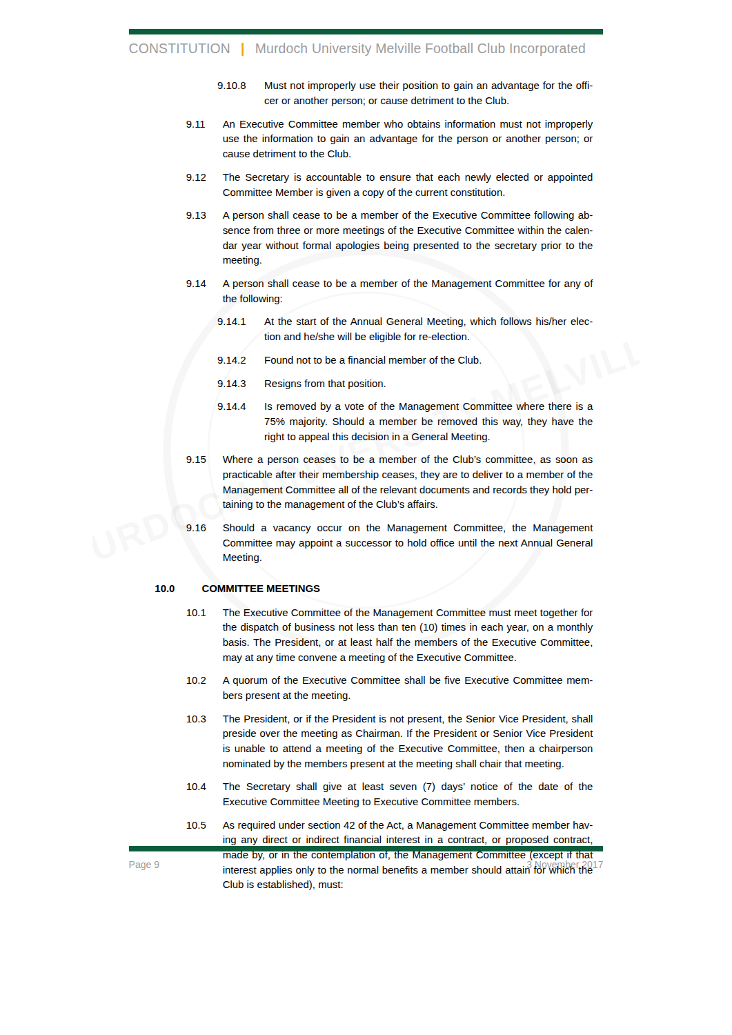Constitution | Murdoch University Melville Football Club Incorporated
MURDOCH UNIVERSITY MELVILLE
9.10.8
Must not improperly use their position to gain an advantage for the officer or another person; or cause detriment to the Club.
9.11
An Executive Committee member who obtains information must not improperly use the information to gain an advantage for the person or another person; or cause detriment to the Club.
9.12
The Secretary is accountable to ensure that each newly elected or appointed Committee Member is given a copy of the current constitution.
9.13
A person shall cease to be a member of the Executive Committee following absence from three or more meetings of the Executive Committee within the calendar year without formal apologies being presented to the secretary prior to the meeting.
9.14
A person shall cease to be a member of the Management Committee for any of the following:
9.14.1
At the start of the Annual General Meeting, which follows his/her election and he/she will be eligible for re-election.
9.14.2
Found not to be a financial member of the Club.
9.14.3
Resigns from that position.
9.14.4
Is removed by a vote of the Management Committee where there is a 75% majority. Should a member be removed this way, they have the right to appeal this decision in a General Meeting.
9.15
Where a person ceases to be a member of the Club’s committee, as soon as practicable after their membership ceases, they are to deliver to a member of the Management Committee all of the relevant documents and records they hold pertaining to the management of the Club’s affairs.
9.16
Should a vacancy occur on the Management Committee, the Management Committee may appoint a successor to hold office until the next Annual General Meeting.
10.0
COMMITTEE MEETINGS
10.1
The Executive Committee of the Management Committee must meet together for the dispatch of business not less than ten (10) times in each year, on a monthly basis. The President, or at least half the members of the Executive Committee, may at any time convene a meeting of the Executive Committee.
10.2
A quorum of the Executive Committee shall be five Executive Committee members present at the meeting.
10.3
The President, or if the President is not present, the Senior Vice President, shall preside over the meeting as Chairman. If the President or Senior Vice President is unable to attend a meeting of the Executive Committee, then a chairperson nominated by the members present at the meeting shall chair that meeting.
10.4
The Secretary shall give at least seven (7) days’ notice of the date of the Executive Committee Meeting to Executive Committee members.
10.5
As required under section 42 of the Act, a Management Committee member having any direct or indirect financial interest in a contract, or proposed contract, made by, or in the contemplation of, the Management Committee (except if that interest applies only to the normal benefits a member should attain for which the Club is established), must:
Page 9 3 November 2017